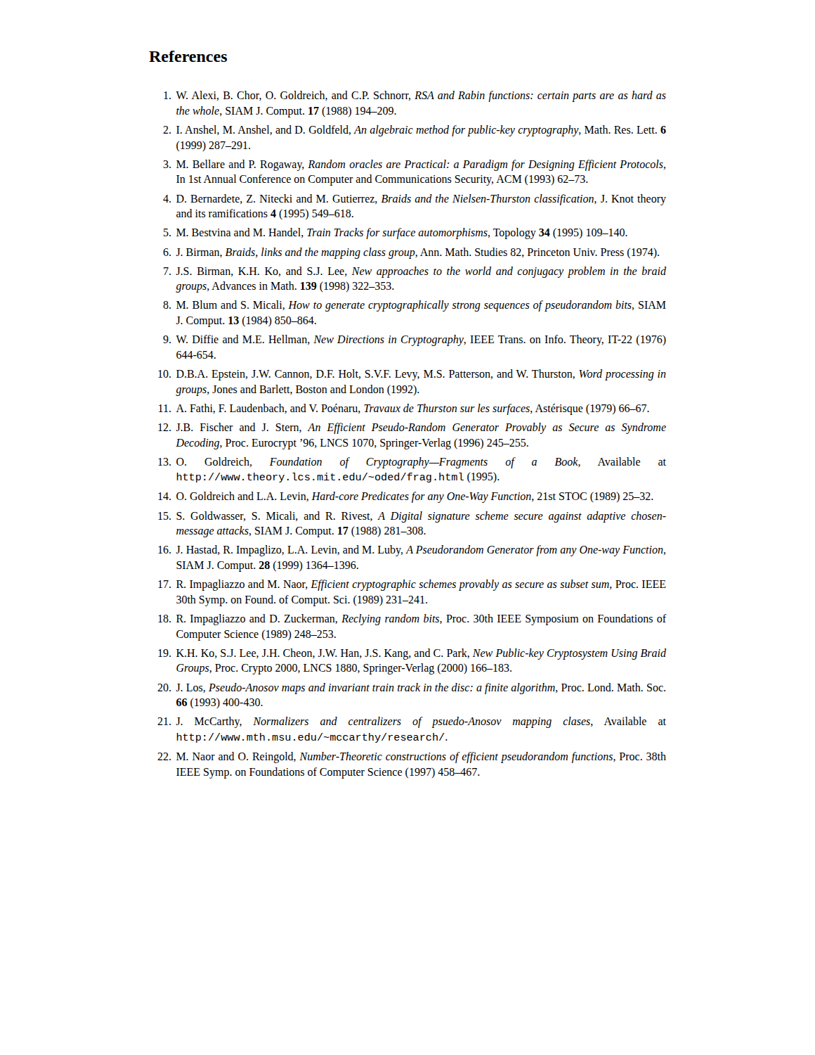References
W. Alexi, B. Chor, O. Goldreich, and C.P. Schnorr, RSA and Rabin functions: certain parts are as hard as the whole, SIAM J. Comput. 17 (1988) 194–209.
I. Anshel, M. Anshel, and D. Goldfeld, An algebraic method for public-key cryptography, Math. Res. Lett. 6 (1999) 287–291.
M. Bellare and P. Rogaway, Random oracles are Practical: a Paradigm for Designing Efficient Protocols, In 1st Annual Conference on Computer and Communications Security, ACM (1993) 62–73.
D. Bernardete, Z. Nitecki and M. Gutierrez, Braids and the Nielsen-Thurston classification, J. Knot theory and its ramifications 4 (1995) 549–618.
M. Bestvina and M. Handel, Train Tracks for surface automorphisms, Topology 34 (1995) 109–140.
J. Birman, Braids, links and the mapping class group, Ann. Math. Studies 82, Princeton Univ. Press (1974).
J.S. Birman, K.H. Ko, and S.J. Lee, New approaches to the world and conjugacy problem in the braid groups, Advances in Math. 139 (1998) 322–353.
M. Blum and S. Micali, How to generate cryptographically strong sequences of pseudorandom bits, SIAM J. Comput. 13 (1984) 850–864.
W. Diffie and M.E. Hellman, New Directions in Cryptography, IEEE Trans. on Info. Theory, IT-22 (1976) 644-654.
D.B.A. Epstein, J.W. Cannon, D.F. Holt, S.V.F. Levy, M.S. Patterson, and W. Thurston, Word processing in groups, Jones and Barlett, Boston and London (1992).
A. Fathi, F. Laudenbach, and V. Poénaru, Travaux de Thurston sur les surfaces, Astérisque (1979) 66–67.
J.B. Fischer and J. Stern, An Efficient Pseudo-Random Generator Provably as Secure as Syndrome Decoding, Proc. Eurocrypt ’96, LNCS 1070, Springer-Verlag (1996) 245–255.
O. Goldreich, Foundation of Cryptography—Fragments of a Book, Available at http://www.theory.lcs.mit.edu/~oded/frag.html (1995).
O. Goldreich and L.A. Levin, Hard-core Predicates for any One-Way Function, 21st STOC (1989) 25–32.
S. Goldwasser, S. Micali, and R. Rivest, A Digital signature scheme secure against adaptive chosen-message attacks, SIAM J. Comput. 17 (1988) 281–308.
J. Hastad, R. Impaglizo, L.A. Levin, and M. Luby, A Pseudorandom Generator from any One-way Function, SIAM J. Comput. 28 (1999) 1364–1396.
R. Impagliazzo and M. Naor, Efficient cryptographic schemes provably as secure as subset sum, Proc. IEEE 30th Symp. on Found. of Comput. Sci. (1989) 231–241.
R. Impagliazzo and D. Zuckerman, Reclying random bits, Proc. 30th IEEE Symposium on Foundations of Computer Science (1989) 248–253.
K.H. Ko, S.J. Lee, J.H. Cheon, J.W. Han, J.S. Kang, and C. Park, New Public-key Cryptosystem Using Braid Groups, Proc. Crypto 2000, LNCS 1880, Springer-Verlag (2000) 166–183.
J. Los, Pseudo-Anosov maps and invariant train track in the disc: a finite algorithm, Proc. Lond. Math. Soc. 66 (1993) 400-430.
J. McCarthy, Normalizers and centralizers of psuedo-Anosov mapping clases, Available at http://www.mth.msu.edu/~mccarthy/research/.
M. Naor and O. Reingold, Number-Theoretic constructions of efficient pseudorandom functions, Proc. 38th IEEE Symp. on Foundations of Computer Science (1997) 458–467.